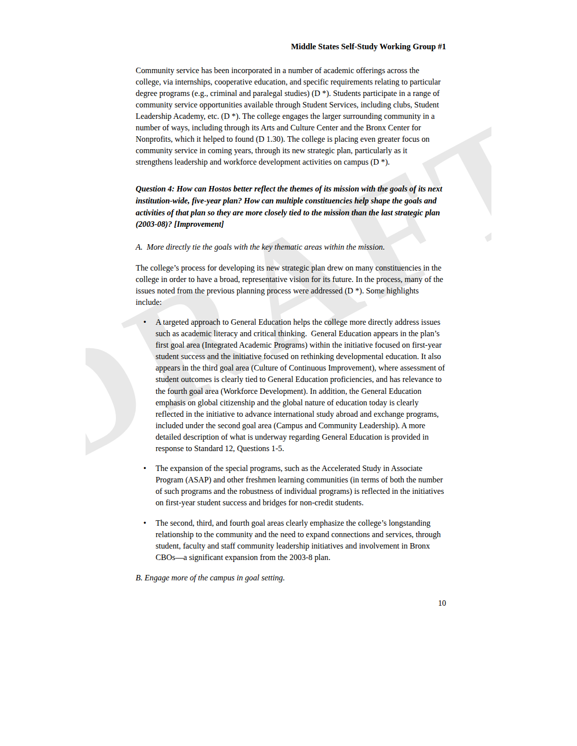DRAFT
Middle States Self-Study Working Group #1
Community service has been incorporated in a number of academic offerings across the college, via internships, cooperative education, and specific requirements relating to particular degree programs (e.g., criminal and paralegal studies) (D *). Students participate in a range of community service opportunities available through Student Services, including clubs, Student Leadership Academy, etc. (D *). The college engages the larger surrounding community in a number of ways, including through its Arts and Culture Center and the Bronx Center for Nonprofits, which it helped to found (D 1.30). The college is placing even greater focus on community service in coming years, through its new strategic plan, particularly as it strengthens leadership and workforce development activities on campus (D *).
Question 4: How can Hostos better reflect the themes of its mission with the goals of its next institution-wide, five-year plan? How can multiple constituencies help shape the goals and activities of that plan so they are more closely tied to the mission than the last strategic plan (2003-08)? [Improvement]
A. More directly tie the goals with the key thematic areas within the mission.
The college’s process for developing its new strategic plan drew on many constituencies in the college in order to have a broad, representative vision for its future. In the process, many of the issues noted from the previous planning process were addressed (D *). Some highlights include:
A targeted approach to General Education helps the college more directly address issues such as academic literacy and critical thinking. General Education appears in the plan’s first goal area (Integrated Academic Programs) within the initiative focused on first-year student success and the initiative focused on rethinking developmental education. It also appears in the third goal area (Culture of Continuous Improvement), where assessment of student outcomes is clearly tied to General Education proficiencies, and has relevance to the fourth goal area (Workforce Development). In addition, the General Education emphasis on global citizenship and the global nature of education today is clearly reflected in the initiative to advance international study abroad and exchange programs, included under the second goal area (Campus and Community Leadership). A more detailed description of what is underway regarding General Education is provided in response to Standard 12, Questions 1-5.
The expansion of the special programs, such as the Accelerated Study in Associate Program (ASAP) and other freshmen learning communities (in terms of both the number of such programs and the robustness of individual programs) is reflected in the initiatives on first-year student success and bridges for non-credit students.
The second, third, and fourth goal areas clearly emphasize the college’s longstanding relationship to the community and the need to expand connections and services, through student, faculty and staff community leadership initiatives and involvement in Bronx CBOs—a significant expansion from the 2003-8 plan.
B. Engage more of the campus in goal setting.
10